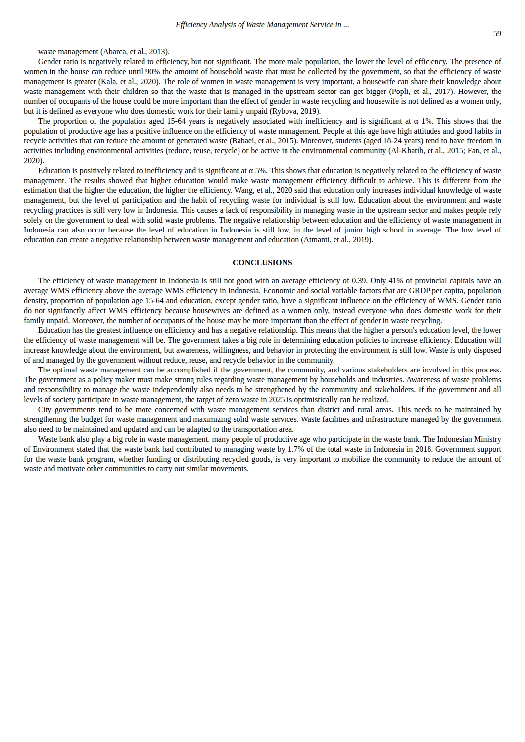Efficiency Analysis of Waste Management Service in ...
59
waste management (Abarca, et al., 2013).
Gender ratio is negatively related to efficiency, but not significant. The more male population, the lower the level of efficiency. The presence of women in the house can reduce until 90% the amount of household waste that must be collected by the government, so that the efficiency of waste management is greater (Kala, et al., 2020). The role of women in waste management is very important, a housewife can share their knowledge about waste management with their children so that the waste that is managed in the upstream sector can get bigger (Popli, et al., 2017). However, the number of occupants of the house could be more important than the effect of gender in waste recycling and housewife is not defined as a women only, but it is defined as everyone who does domestic work for their family unpaid (Rybova, 2019).
The proportion of the population aged 15-64 years is negatively associated with inefficiency and is significant at α 1%. This shows that the population of productive age has a positive influence on the efficiency of waste management. People at this age have high attitudes and good habits in recycle activities that can reduce the amount of generated waste (Babaei, et al., 2015). Moreover, students (aged 18-24 years) tend to have freedom in activities including environmental activities (reduce, reuse, recycle) or be active in the environmental community (Al-Khatib, et al., 2015; Fan, et al., 2020).
Education is positively related to inefficiency and is significant at α 5%. This shows that education is negatively related to the efficiency of waste management. The results showed that higher education would make waste management efficiency difficult to achieve. This is different from the estimation that the higher the education, the higher the efficiency. Wang, et al., 2020 said that education only increases individual knowledge of waste management, but the level of participation and the habit of recycling waste for individual is still low. Education about the environment and waste recycling practices is still very low in Indonesia. This causes a lack of responsibility in managing waste in the upstream sector and makes people rely solely on the government to deal with solid waste problems. The negative relationship between education and the efficiency of waste management in Indonesia can also occur because the level of education in Indonesia is still low, in the level of junior high school in average. The low level of education can create a negative relationship between waste management and education (Atmanti, et al., 2019).
CONCLUSIONS
The efficiency of waste management in Indonesia is still not good with an average efficiency of 0.39. Only 41% of provincial capitals have an average WMS efficiency above the average WMS efficiency in Indonesia. Economic and social variable factors that are GRDP per capita, population density, proportion of population age 15-64 and education, except gender ratio, have a significant influence on the efficiency of WMS. Gender ratio do not signifanctly affect WMS efficiency because housewives are defined as a women only, instead everyone who does domestic work for their family unpaid. Moreover, the number of occupants of the house may be more important than the effect of gender in waste recycling.
Education has the greatest influence on efficiency and has a negative relationship. This means that the higher a person's education level, the lower the efficiency of waste management will be. The government takes a big role in determining education policies to increase efficiency. Education will increase knowledge about the environment, but awareness, willingness, and behavior in protecting the environment is still low. Waste is only disposed of and managed by the government without reduce, reuse, and recycle behavior in the community.
The optimal waste management can be accomplished if the government, the community, and various stakeholders are involved in this process. The government as a policy maker must make strong rules regarding waste management by households and industries. Awareness of waste problems and responsibility to manage the waste independently also needs to be strengthened by the community and stakeholders. If the government and all levels of society participate in waste management, the target of zero waste in 2025 is optimistically can be realized.
City governments tend to be more concerned with waste management services than district and rural areas. This needs to be maintained by strengthening the budget for waste management and maximizing solid waste services. Waste facilities and infrastructure managed by the government also need to be maintained and updated and can be adapted to the transportation area.
Waste bank also play a big role in waste management. many people of productive age who participate in the waste bank. The Indonesian Ministry of Environment stated that the waste bank had contributed to managing waste by 1.7% of the total waste in Indonesia in 2018. Government support for the waste bank program, whether funding or distributing recycled goods, is very important to mobilize the community to reduce the amount of waste and motivate other communities to carry out similar movements.